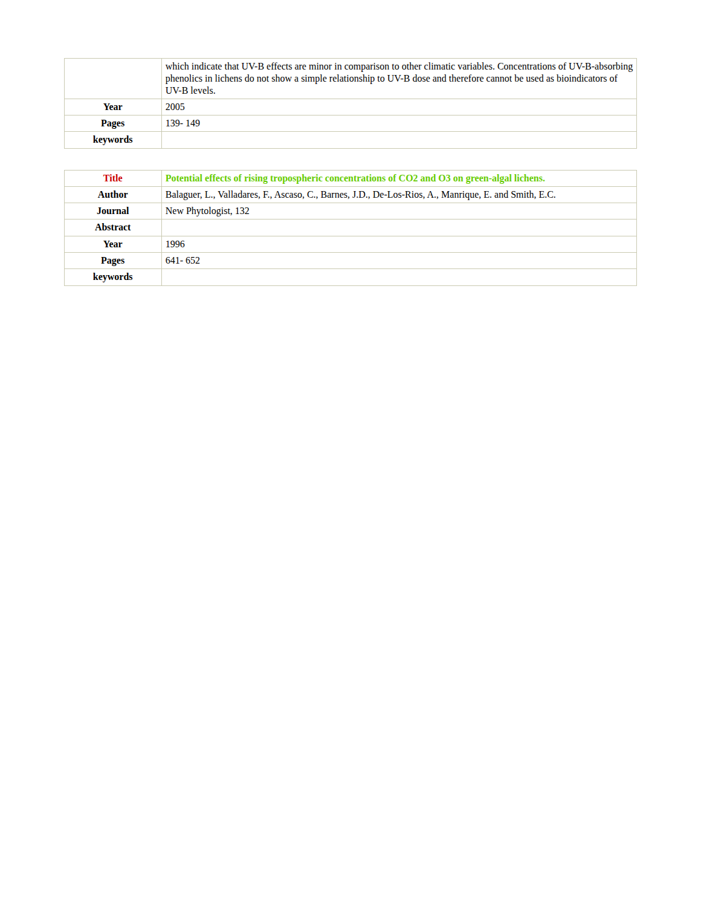| | which indicate that UV-B effects are minor in comparison to other climatic variables. Concentrations of UV-B-absorbing phenolics in lichens do not show a simple relationship to UV-B dose and therefore cannot be used as bioindicators of UV-B levels. |
| Year | 2005 |
| Pages | 139- 149 |
| keywords | |
| Title | Potential effects of rising tropospheric concentrations of CO2 and O3 on green-algal lichens. |
| Author | Balaguer, L., Valladares, F., Ascaso, C., Barnes, J.D., De-Los-Rios, A., Manrique, E. and Smith, E.C. |
| Journal | New Phytologist, 132 |
| Abstract | |
| Year | 1996 |
| Pages | 641- 652 |
| keywords | |